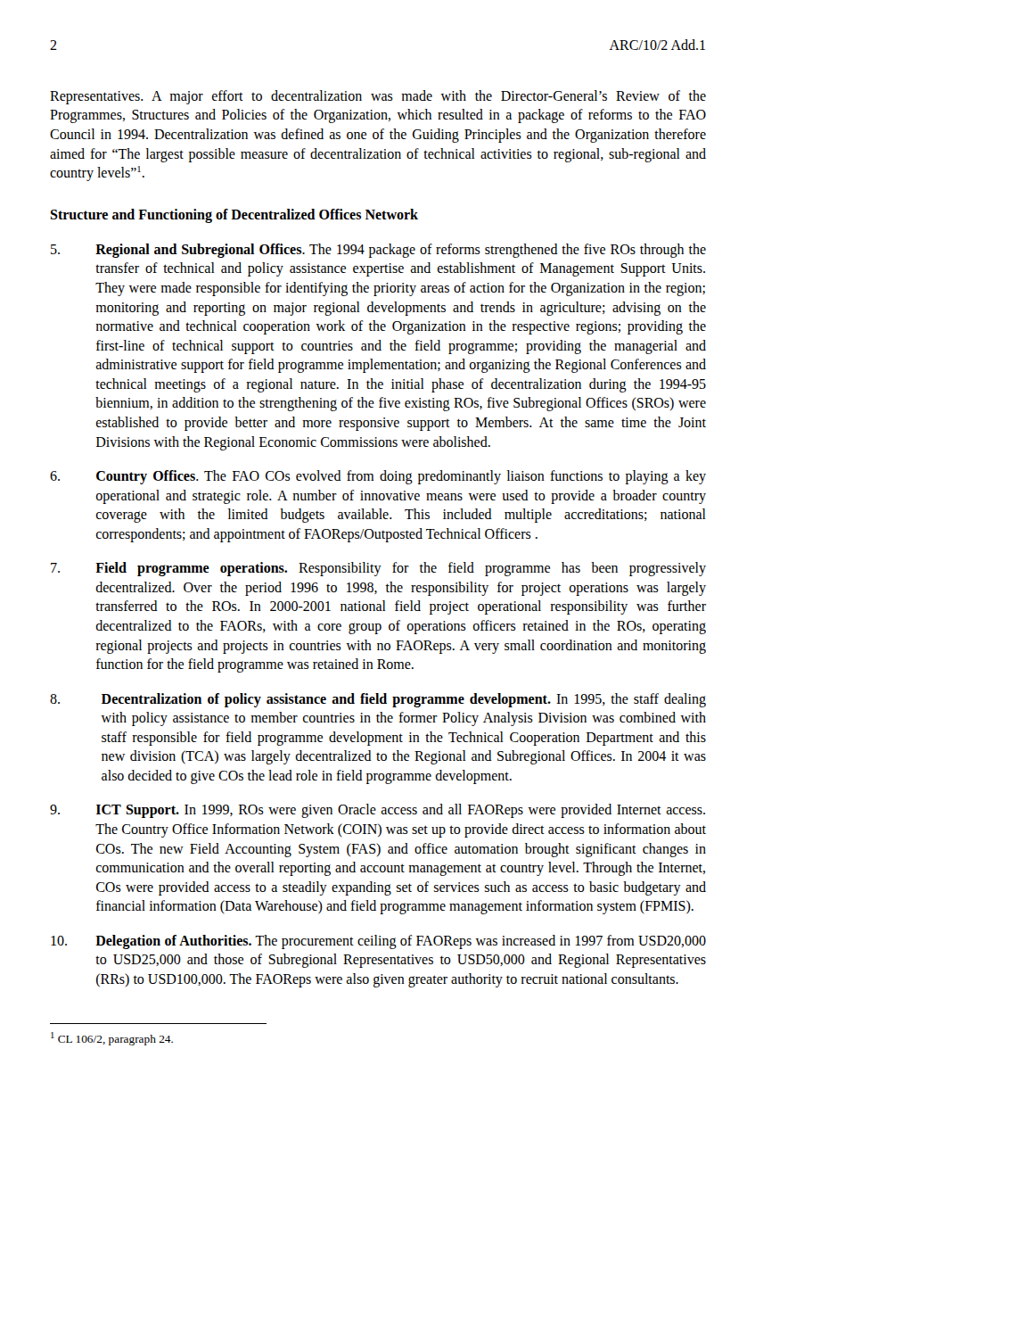2 ARC/10/2 Add.1
Representatives. A major effort to decentralization was made with the Director-General’s Review of the Programmes, Structures and Policies of the Organization, which resulted in a package of reforms to the FAO Council in 1994. Decentralization was defined as one of the Guiding Principles and the Organization therefore aimed for “The largest possible measure of decentralization of technical activities to regional, sub-regional and country levels”1.
Structure and Functioning of Decentralized Offices Network
5.
Regional and Subregional Offices. The 1994 package of reforms strengthened the five ROs through the transfer of technical and policy assistance expertise and establishment of Management Support Units. They were made responsible for identifying the priority areas of action for the Organization in the region; monitoring and reporting on major regional developments and trends in agriculture; advising on the normative and technical cooperation work of the Organization in the respective regions; providing the first-line of technical support to countries and the field programme; providing the managerial and administrative support for field programme implementation; and organizing the Regional Conferences and technical meetings of a regional nature. In the initial phase of decentralization during the 1994-95 biennium, in addition to the strengthening of the five existing ROs, five Subregional Offices (SROs) were established to provide better and more responsive support to Members. At the same time the Joint Divisions with the Regional Economic Commissions were abolished.
6.
Country Offices. The FAO COs evolved from doing predominantly liaison functions to playing a key operational and strategic role. A number of innovative means were used to provide a broader country coverage with the limited budgets available. This included multiple accreditations; national correspondents; and appointment of FAOReps/Outposted Technical Officers .
7.
Field programme operations. Responsibility for the field programme has been progressively decentralized. Over the period 1996 to 1998, the responsibility for project operations was largely transferred to the ROs. In 2000-2001 national field project operational responsibility was further decentralized to the FAORs, with a core group of operations officers retained in the ROs, operating regional projects and projects in countries with no FAOReps. A very small coordination and monitoring function for the field programme was retained in Rome.
8.
Decentralization of policy assistance and field programme development. In 1995, the staff dealing with policy assistance to member countries in the former Policy Analysis Division was combined with staff responsible for field programme development in the Technical Cooperation Department and this new division (TCA) was largely decentralized to the Regional and Subregional Offices. In 2004 it was also decided to give COs the lead role in field programme development.
9.
ICT Support. In 1999, ROs were given Oracle access and all FAOReps were provided Internet access. The Country Office Information Network (COIN) was set up to provide direct access to information about COs. The new Field Accounting System (FAS) and office automation brought significant changes in communication and the overall reporting and account management at country level. Through the Internet, COs were provided access to a steadily expanding set of services such as access to basic budgetary and financial information (Data Warehouse) and field programme management information system (FPMIS).
10.
Delegation of Authorities. The procurement ceiling of FAOReps was increased in 1997 from USD20,000 to USD25,000 and those of Subregional Representatives to USD50,000 and Regional Representatives (RRs) to USD100,000. The FAOReps were also given greater authority to recruit national consultants.
1 CL 106/2, paragraph 24.